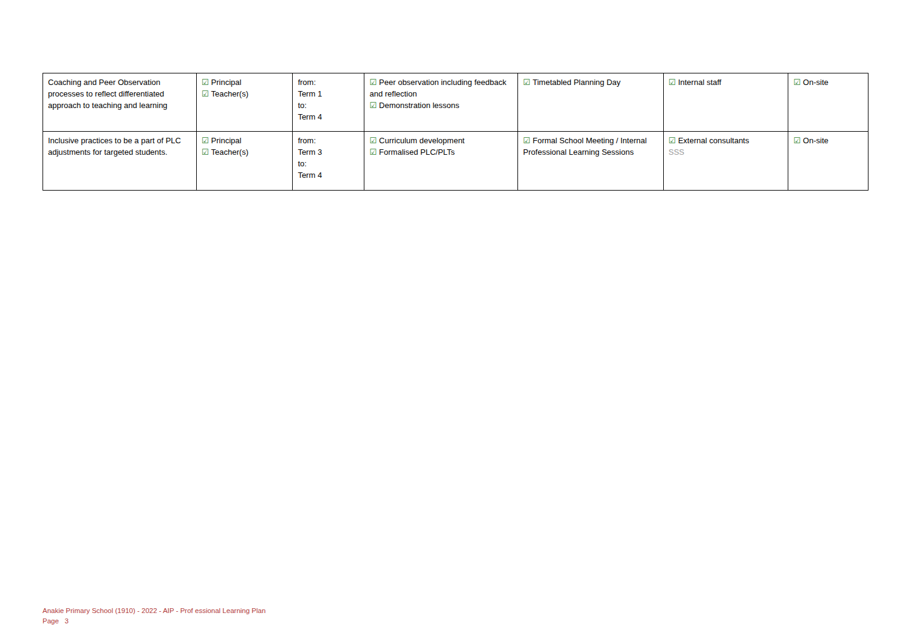| Coaching and Peer Observation processes to reflect differentiated approach to teaching and learning | ☑ Principal ☑ Teacher(s) | from: Term 1 to: Term 4 | ☑ Peer observation including feedback and reflection ☑ Demonstration lessons | ☑ Timetabled Planning Day | ☑ Internal staff | ☑ On-site |
| Inclusive practices to be a part of PLC adjustments for targeted students. | ☑ Principal ☑ Teacher(s) | from: Term 3 to: Term 4 | ☑ Curriculum development ☑ Formalised PLC/PLTs | ☑ Formal School Meeting / Internal Professional Learning Sessions | ☑ External consultants SSS | ☑ On-site |
Anakie Primary School (1910) - 2022 - AIP - Prof essional Learning Plan
Page 3